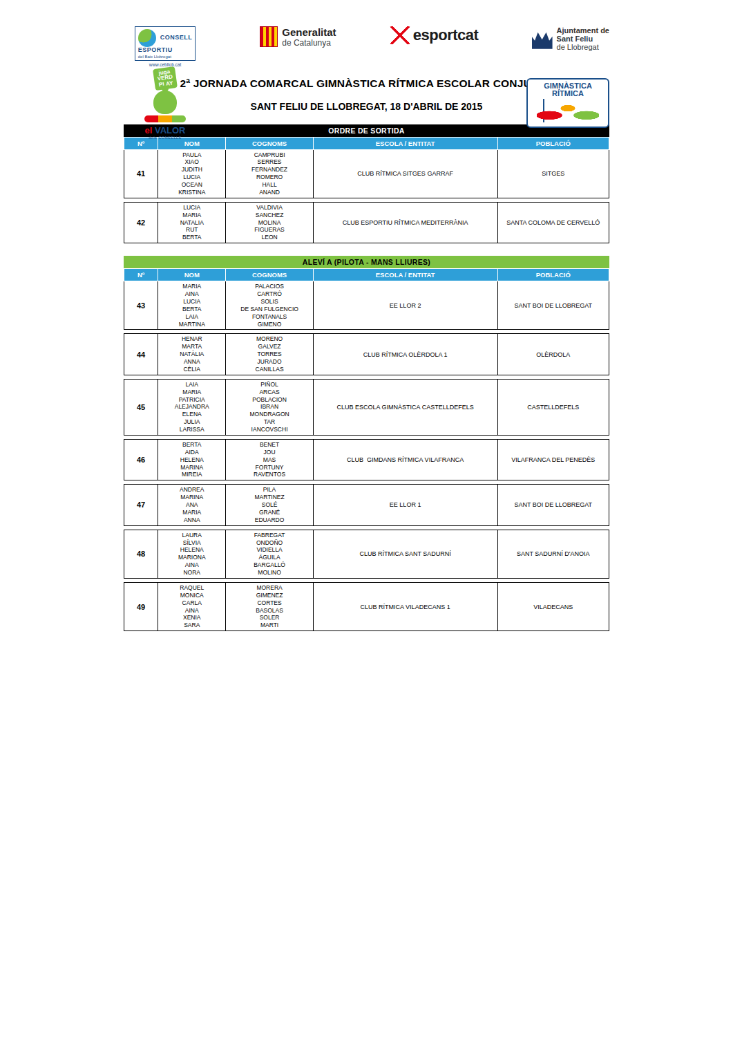CONSELL
ESPORTIU
del Baix Llobregat
www.cebllob.cat
Generalitat
de Catalunya
esportcat
Ajuntament de
Sant Feliu
de Llobregat
juga
VERD
PLAY
el VALOR
dels CONSELLS
GIMNÀSTICA
RÍTMICA
2ª JORNADA COMARCAL GIMNÀSTICA RÍTMICA ESCOLAR CONJUNTS
SANT FELIU DE LLOBREGAT, 18 D'ABRIL DE 2015
ORDRE DE SORTIDA
| Nº | NOM | COGNOMS | ESCOLA / ENTITAT | POBLACIÓ |
| --- | --- | --- | --- | --- |
| 41 | PAULA XIAO JUDITH LUCIA OCEAN KRISTINA | CAMPRUBI SERRES FERNANDEZ ROMERO HALL ANAND | CLUB RÍTMICA SITGES GARRAF | SITGES |
| 42 | LUCIA MARIA NATALIA RUT BERTA | VALDIVIA SANCHEZ MOLINA FIGUERAS LEON | CLUB ESPORTIU RÍTMICA MEDITERRÀNIA | SANTA COLOMA DE CERVELLÓ |
ALEVÍ A (PILOTA - MANS LLIURES)
| Nº | NOM | COGNOMS | ESCOLA / ENTITAT | POBLACIÓ |
| --- | --- | --- | --- | --- |
| 43 | MARIA AINA LUCIA BERTA LAIA MARTINA | PALACIOS CARTRÓ SOLIS DE SAN FULGENCIO FONTANALS GIMENO | EE LLOR 2 | SANT BOI DE LLOBREGAT |
| 44 | HENAR MARTA NATÀLIA ANNA CÈLIA | MORENO GALVEZ TORRES JURADO CANILLAS | CLUB RÍTMICA OLÈRDOLA 1 | OLÈRDOLA |
| 45 | LAIA MARIA PATRICIA ALEJANDRA ELENA JULIA LARISSA | PIÑOL ARCAS POBLACION IBRAN MONDRAGON TAR IANCOVSCHI | CLUB ESCOLA GIMNÀSTICA CASTELLDEFELS | CASTELLDEFELS |
| 46 | BERTA AIDA HELENA MARINA MIREIA | BENET JOU MAS FORTUNY RAVENTOS | CLUB GIMDANS RÍTMICA VILAFRANCA | VILAFRANCA DEL PENEDÈS |
| 47 | ANDREA MARINA ANA MARIA ANNA | PILA MARTINEZ SOLÉ GRANÉ EDUARDO | EE LLOR 1 | SANT BOI DE LLOBREGAT |
| 48 | LAURA SÍLVIA HELENA MARIONA AINA NORA | FABREGAT ONDOÑO VIDIELLA ÁGUILA BARGALLÓ MOLINO | CLUB RÍTMICA SANT SADURNÍ | SANT SADURNÍ D'ANOIA |
| 49 | RAQUEL MONICA CARLA AINA XENIA SARA | MORERA GIMENEZ CORTES BASOLAS SOLER MARTI | CLUB RÍTMICA VILADECANS 1 | VILADECANS |